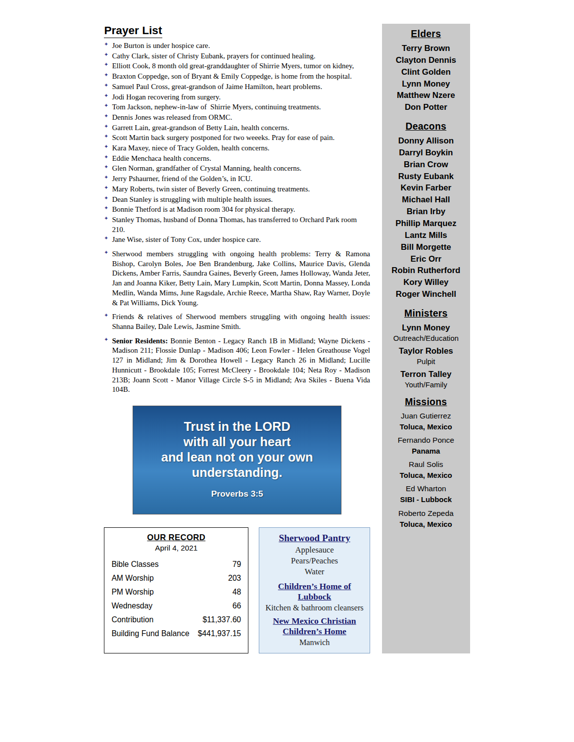Prayer List
Joe Burton is under hospice care.
Cathy Clark, sister of Christy Eubank, prayers for continued healing.
Elliott Cook, 8 month old great-granddaughter of Shirrie Myers, tumor on kidney,
Braxton Coppedge, son of Bryant & Emily Coppedge, is home from the hospital.
Samuel Paul Cross, great-grandson of Jaime Hamilton, heart problems.
Jodi Hogan recovering from surgery.
Tom Jackson, nephew-in-law of Shirrie Myers, continuing treatments.
Dennis Jones was released from ORMC.
Garrett Lain, great-grandson of Betty Lain, health concerns.
Scott Martin back surgery postponed for two weeeks. Pray for ease of pain.
Kara Maxey, niece of Tracy Golden, health concerns.
Eddie Menchaca health concerns.
Glen Norman, grandfather of Crystal Manning, health concerns.
Jerry Pshaurner, friend of the Golden’s, in ICU.
Mary Roberts, twin sister of Beverly Green, continuing treatments.
Dean Stanley is struggling with multiple health issues.
Bonnie Thetford is at Madison room 304 for physical therapy.
Stanley Thomas, husband of Donna Thomas, has transferred to Orchard Park room 210.
Jane Wise, sister of Tony Cox, under hospice care.
Sherwood members struggling with ongoing health problems: Terry & Ramona Bishop, Carolyn Boles, Joe Ben Brandenburg, Jake Collins, Maurice Davis, Glenda Dickens, Amber Farris, Saundra Gaines, Beverly Green, James Holloway, Wanda Jeter, Jan and Joanna Kiker, Betty Lain, Mary Lumpkin, Scott Martin, Donna Massey, Londa Medlin, Wanda Mims, June Ragsdale, Archie Reece, Martha Shaw, Ray Warner, Doyle & Pat Williams, Dick Young.
Friends & relatives of Sherwood members struggling with ongoing health issues: Shanna Bailey, Dale Lewis, Jasmine Smith.
Senior Residents: Bonnie Benton - Legacy Ranch 1B in Midland; Wayne Dickens - Madison 211; Flossie Dunlap - Madison 406; Leon Fowler - Helen Greathouse Vogel 127 in Midland; Jim & Dorothea Howell - Legacy Ranch 26 in Midland; Lucille Hunnicutt - Brookdale 105; Forrest McCleery - Brookdale 104; Neta Roy - Madison 213B; Joann Scott - Manor Village Circle S-5 in Midland; Ava Skiles - Buena Vida 104B.
Trust in the LORD
with all your heart
and lean not on your own
understanding.
Proverbs 3:5
OUR RECORD
April 4, 2021
| Bible Classes | 79 |
| AM Worship | 203 |
| PM Worship | 48 |
| Wednesday | 66 |
| Contribution | $11,337.60 |
| Building Fund Balance | $441,937.15 |
Sherwood Pantry
Applesauce
Pears/Peaches
Water
Children’s Home of Lubbock
Kitchen & bathroom cleansers
New Mexico Christian Children’s Home
Manwich
Elders
Terry Brown
Clayton Dennis
Clint Golden
Lynn Money
Matthew Nzere
Don Potter
Deacons
Donny Allison
Darryl Boykin
Brian Crow
Rusty Eubank
Kevin Farber
Michael Hall
Brian Irby
Phillip Marquez
Lantz Mills
Bill Morgette
Eric Orr
Robin Rutherford
Kory Willey
Roger Winchell
Ministers
Lynn Money
Outreach/Education
Taylor Robles
Pulpit
Terron Talley
Youth/Family
Missions
Juan Gutierrez
Toluca, Mexico
Fernando Ponce
Panama
Raul Solis
Toluca, Mexico
Ed Wharton
SIBI - Lubbock
Roberto Zepeda
Toluca, Mexico